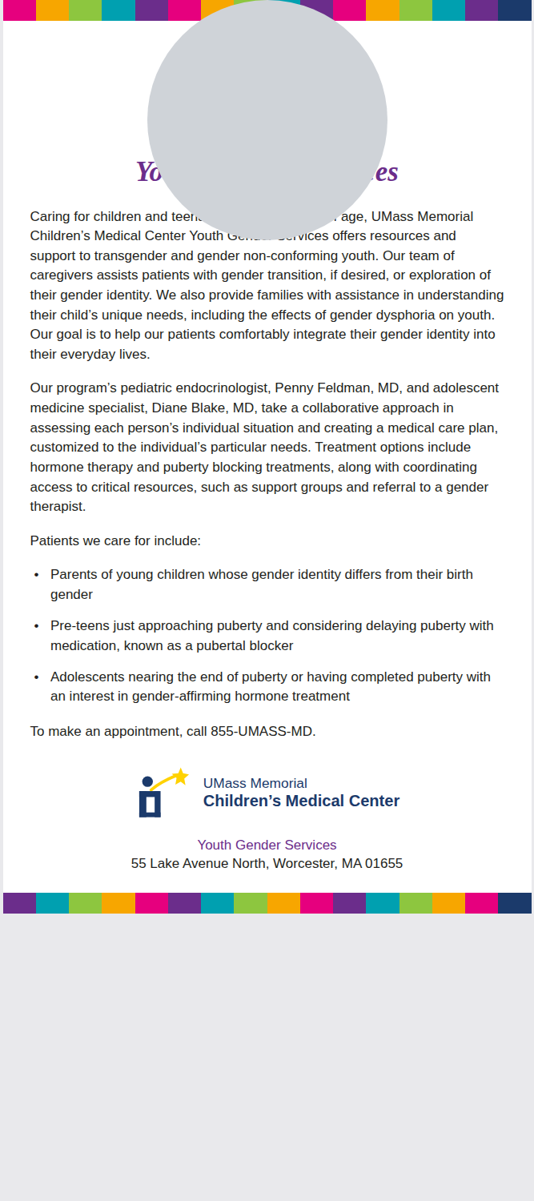Youth Gender Services
Caring for children and teenagers up to 19 years of age, UMass Memorial Children’s Medical Center Youth Gender Services offers resources and support to transgender and gender non-conforming youth. Our team of caregivers assists patients with gender transition, if desired, or exploration of their gender identity. We also provide families with assistance in understanding their child’s unique needs, including the effects of gender dysphoria on youth. Our goal is to help our patients comfortably integrate their gender identity into their everyday lives.
Our program’s pediatric endocrinologist, Penny Feldman, MD, and adolescent medicine specialist, Diane Blake, MD, take a collaborative approach in assessing each person’s individual situation and creating a medical care plan, customized to the individual’s particular needs. Treatment options include hormone therapy and puberty blocking treatments, along with coordinating access to critical resources, such as support groups and referral to a gender therapist.
Patients we care for include:
Parents of young children whose gender identity differs from their birth gender
Pre-teens just approaching puberty and considering delaying puberty with medication, known as a pubertal blocker
Adolescents nearing the end of puberty or having completed puberty with an interest in gender-affirming hormone treatment
To make an appointment, call 855-UMASS-MD.
UMass Memorial
Children’s Medical Center
Youth Gender Services
55 Lake Avenue North, Worcester, MA 01655